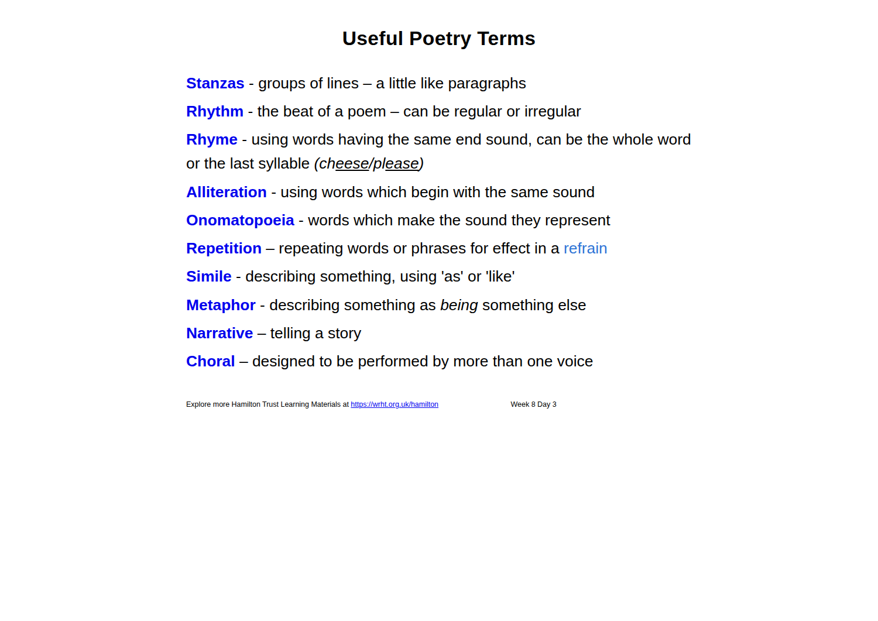Useful Poetry Terms
Stanzas
- groups of lines – a little like paragraphs
Rhythm
- the beat of a poem – can be regular or irregular
Rhyme
- using words having the same end sound, can be the whole word or the last syllable (cheese/please)
Alliteration
- using words which begin with the same sound
Onomatopoeia
- words which make the sound they represent
Repetition
– repeating words or phrases for effect in a refrain
Simile
- describing something, using 'as' or 'like'
Metaphor
- describing something as being something else
Narrative
– telling a story
Choral
– designed to be performed by more than one voice
Explore more Hamilton Trust Learning Materials at https://wrht.org.uk/hamilton Week 8 Day 3